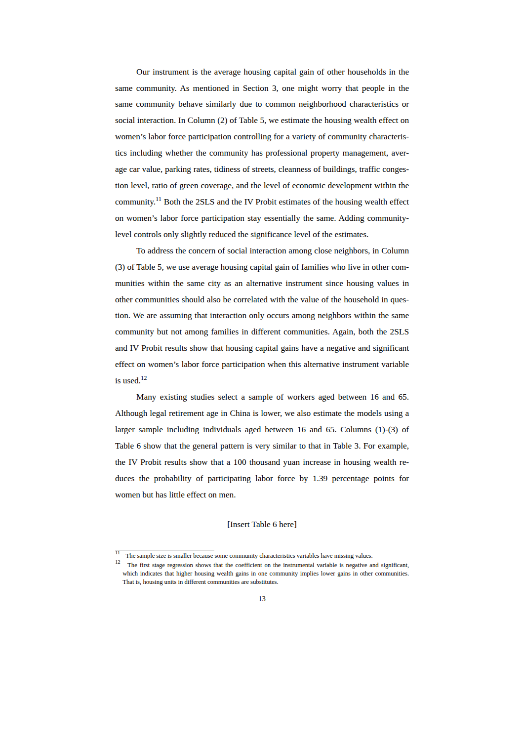Our instrument is the average housing capital gain of other households in the same community. As mentioned in Section 3, one might worry that people in the same community behave similarly due to common neighborhood characteristics or social interaction. In Column (2) of Table 5, we estimate the housing wealth effect on women’s labor force participation controlling for a variety of community characteristics including whether the community has professional property management, average car value, parking rates, tidiness of streets, cleanness of buildings, traffic congestion level, ratio of green coverage, and the level of economic development within the community.11 Both the 2SLS and the IV Probit estimates of the housing wealth effect on women’s labor force participation stay essentially the same. Adding community-level controls only slightly reduced the significance level of the estimates.
To address the concern of social interaction among close neighbors, in Column (3) of Table 5, we use average housing capital gain of families who live in other communities within the same city as an alternative instrument since housing values in other communities should also be correlated with the value of the household in question. We are assuming that interaction only occurs among neighbors within the same community but not among families in different communities. Again, both the 2SLS and IV Probit results show that housing capital gains have a negative and significant effect on women’s labor force participation when this alternative instrument variable is used.12
Many existing studies select a sample of workers aged between 16 and 65. Although legal retirement age in China is lower, we also estimate the models using a larger sample including individuals aged between 16 and 65. Columns (1)-(3) of Table 6 show that the general pattern is very similar to that in Table 3. For example, the IV Probit results show that a 100 thousand yuan increase in housing wealth reduces the probability of participating labor force by 1.39 percentage points for women but has little effect on men.
[Insert Table 6 here]
11 The sample size is smaller because some community characteristics variables have missing values.
12 The first stage regression shows that the coefficient on the instrumental variable is negative and significant, which indicates that higher housing wealth gains in one community implies lower gains in other communities. That is, housing units in different communities are substitutes.
13